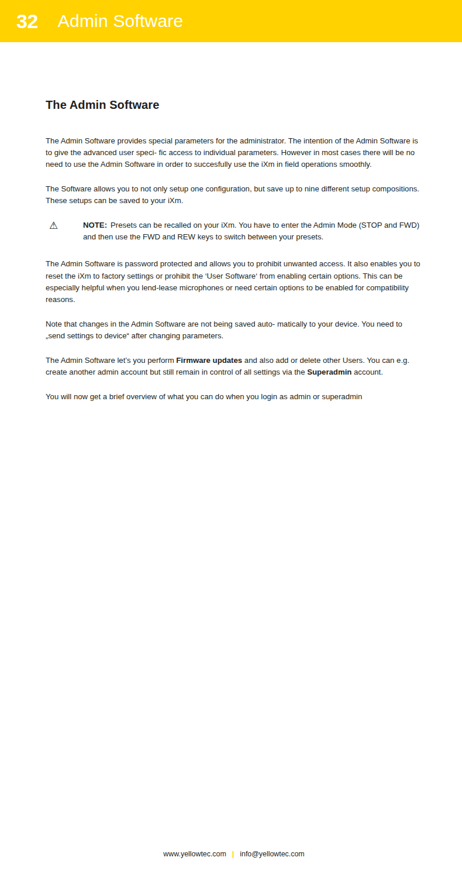32 Admin Software
The Admin Software
The Admin Software provides special parameters for the administrator. The intention of the Admin Software is to give the advanced user speci- fic access to individual parameters. However in most cases there will be no need to use the Admin Software in order to succesfully use the iXm in field operations smoothly.
The Software allows you to not only setup one configuration, but save up to nine different setup compositions. These setups can be saved to your iXm.
⚠
NOTE: Presets can be recalled on your iXm. You have to enter the Admin Mode (STOP and FWD) and then use the FWD and REW keys to switch between your presets.
The Admin Software is password protected and allows you to prohibit unwanted access. It also enables you to reset the iXm to factory settings or prohibit the ‘User Software‘ from enabling certain options. This can be especially helpful when you lend-lease microphones or need certain options to be enabled for compatibility reasons.
Note that changes in the Admin Software are not being saved auto- matically to your device. You need to „send settings to device“ after changing parameters.
The Admin Software let’s you perform Firmware updates and also add or delete other Users. You can e.g. create another admin account but still remain in control of all settings via the Superadmin account.
You will now get a brief overview of what you can do when you login as admin or superadmin
www.yellowtec.com|info@yellowtec.com